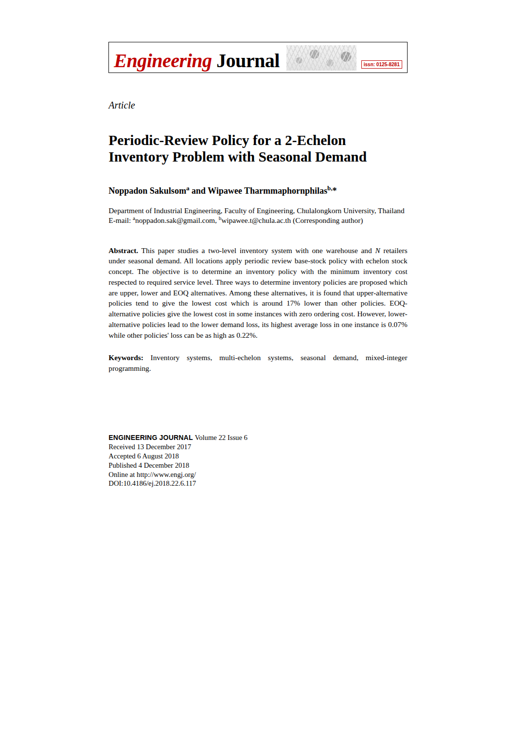Engineering Journal
issn: 0125-8281
Article
Periodic-Review Policy for a 2-Echelon Inventory Problem with Seasonal Demand
Noppadon Sakulsoma and Wipawee Tharmmaphornphilasb,*
Department of Industrial Engineering, Faculty of Engineering, Chulalongkorn University, Thailand
E-mail: anoppadon.sak@gmail.com, bwipawee.t@chula.ac.th (Corresponding author)
Abstract. This paper studies a two-level inventory system with one warehouse and N retailers under seasonal demand. All locations apply periodic review base-stock policy with echelon stock concept. The objective is to determine an inventory policy with the minimum inventory cost respected to required service level. Three ways to determine inventory policies are proposed which are upper, lower and EOQ alternatives. Among these alternatives, it is found that upper-alternative policies tend to give the lowest cost which is around 17% lower than other policies. EOQ-alternative policies give the lowest cost in some instances with zero ordering cost. However, lower-alternative policies lead to the lower demand loss, its highest average loss in one instance is 0.07% while other policies' loss can be as high as 0.22%.
Keywords: Inventory systems, multi-echelon systems, seasonal demand, mixed-integer programming.
ENGINEERING JOURNAL Volume 22 Issue 6
Received 13 December 2017
Accepted 6 August 2018
Published 4 December 2018
Online at http://www.engj.org/
DOI:10.4186/ej.2018.22.6.117